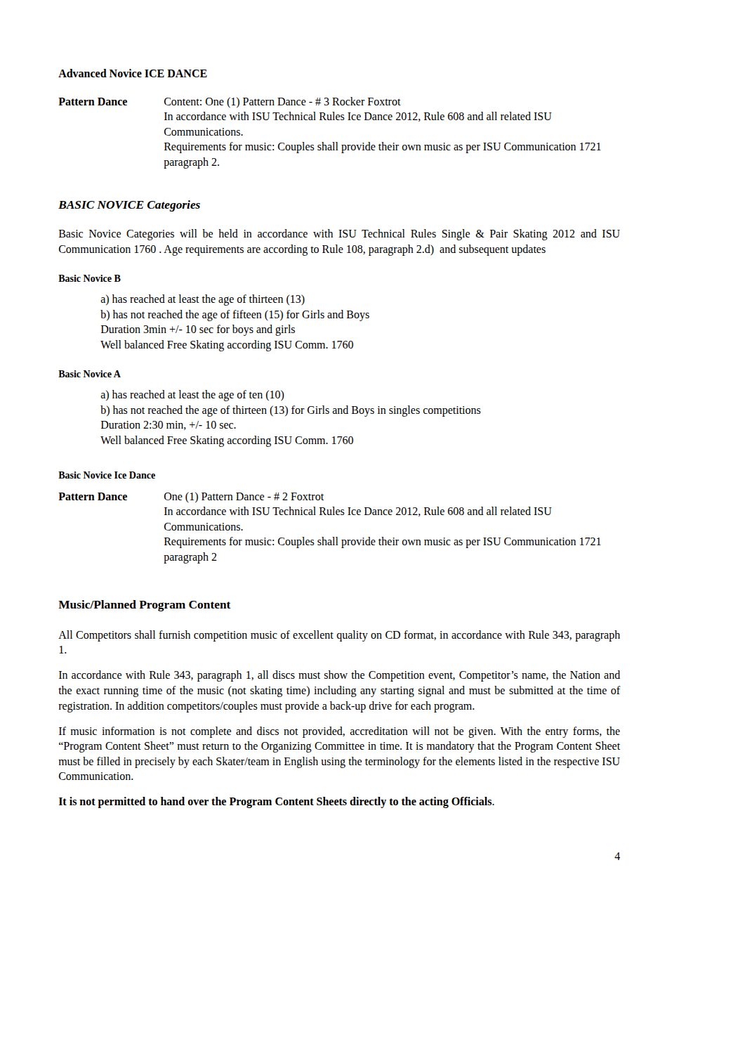Advanced Novice ICE DANCE
| Pattern Dance | Content: One (1) Pattern Dance - # 3 Rocker Foxtrot In accordance with ISU Technical Rules Ice Dance 2012, Rule 608 and all related ISU Communications. Requirements for music: Couples shall provide their own music as per ISU Communication 1721 paragraph 2. |
BASIC NOVICE Categories
Basic Novice Categories will be held in accordance with ISU Technical Rules Single & Pair Skating 2012 and ISU Communication 1760 . Age requirements are according to Rule 108, paragraph 2.d) and subsequent updates
Basic Novice B
a) has reached at least the age of thirteen (13)
b) has not reached the age of fifteen (15) for Girls and Boys
Duration 3min +/- 10 sec for boys and girls
Well balanced Free Skating according ISU Comm. 1760
Basic Novice A
a) has reached at least the age of ten (10)
b) has not reached the age of thirteen (13) for Girls and Boys in singles competitions
Duration 2:30 min, +/- 10 sec.
Well balanced Free Skating according ISU Comm. 1760
Basic Novice Ice Dance
| Pattern Dance | One (1) Pattern Dance - # 2 Foxtrot In accordance with ISU Technical Rules Ice Dance 2012, Rule 608 and all related ISU Communications. Requirements for music: Couples shall provide their own music as per ISU Communication 1721 paragraph 2 |
Music/Planned Program Content
All Competitors shall furnish competition music of excellent quality on CD format, in accordance with Rule 343, paragraph 1.
In accordance with Rule 343, paragraph 1, all discs must show the Competition event, Competitor’s name, the Nation and the exact running time of the music (not skating time) including any starting signal and must be submitted at the time of registration. In addition competitors/couples must provide a back-up drive for each program.
If music information is not complete and discs not provided, accreditation will not be given. With the entry forms, the “Program Content Sheet” must return to the Organizing Committee in time. It is mandatory that the Program Content Sheet must be filled in precisely by each Skater/team in English using the terminology for the elements listed in the respective ISU Communication.
It is not permitted to hand over the Program Content Sheets directly to the acting Officials.
4